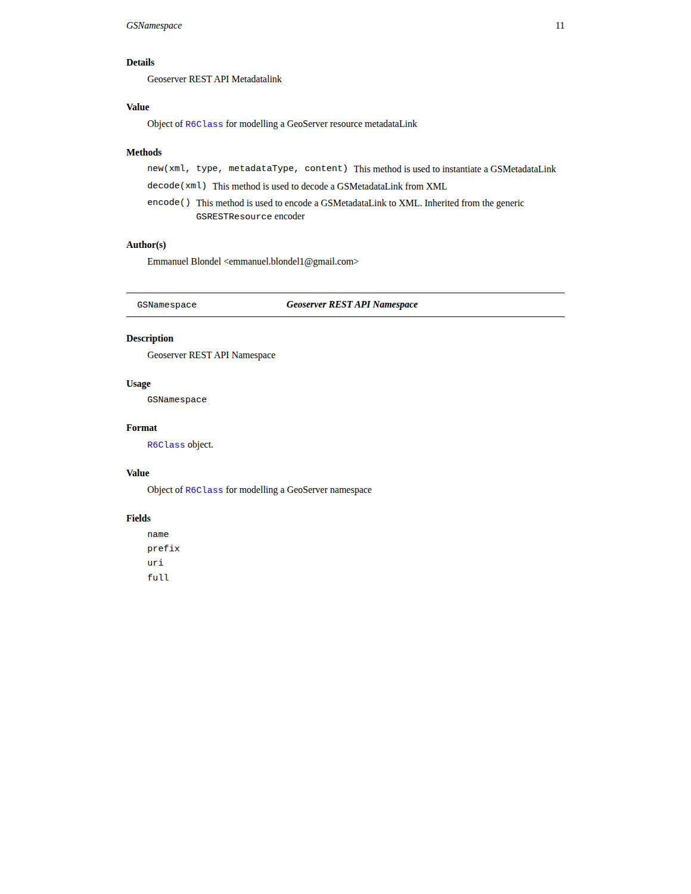GSNamespace 11
Details
Geoserver REST API Metadatalink
Value
Object of R6Class for modelling a GeoServer resource metadataLink
Methods
new(xml, type, metadataType, content)
This method is used to instantiate a GSMetadataLink
decode(xml)
This method is used to decode a GSMetadataLink from XML
encode()
This method is used to encode a GSMetadataLink to XML. Inherited from the generic GSRESTResource encoder
Author(s)
Emmanuel Blondel <emmanuel.blondel1@gmail.com>
GSNamespace Geoserver REST API Namespace
Description
Geoserver REST API Namespace
Usage
GSNamespace
Format
R6Class object.
Value
Object of R6Class for modelling a GeoServer namespace
Fields
name
prefix
uri
full